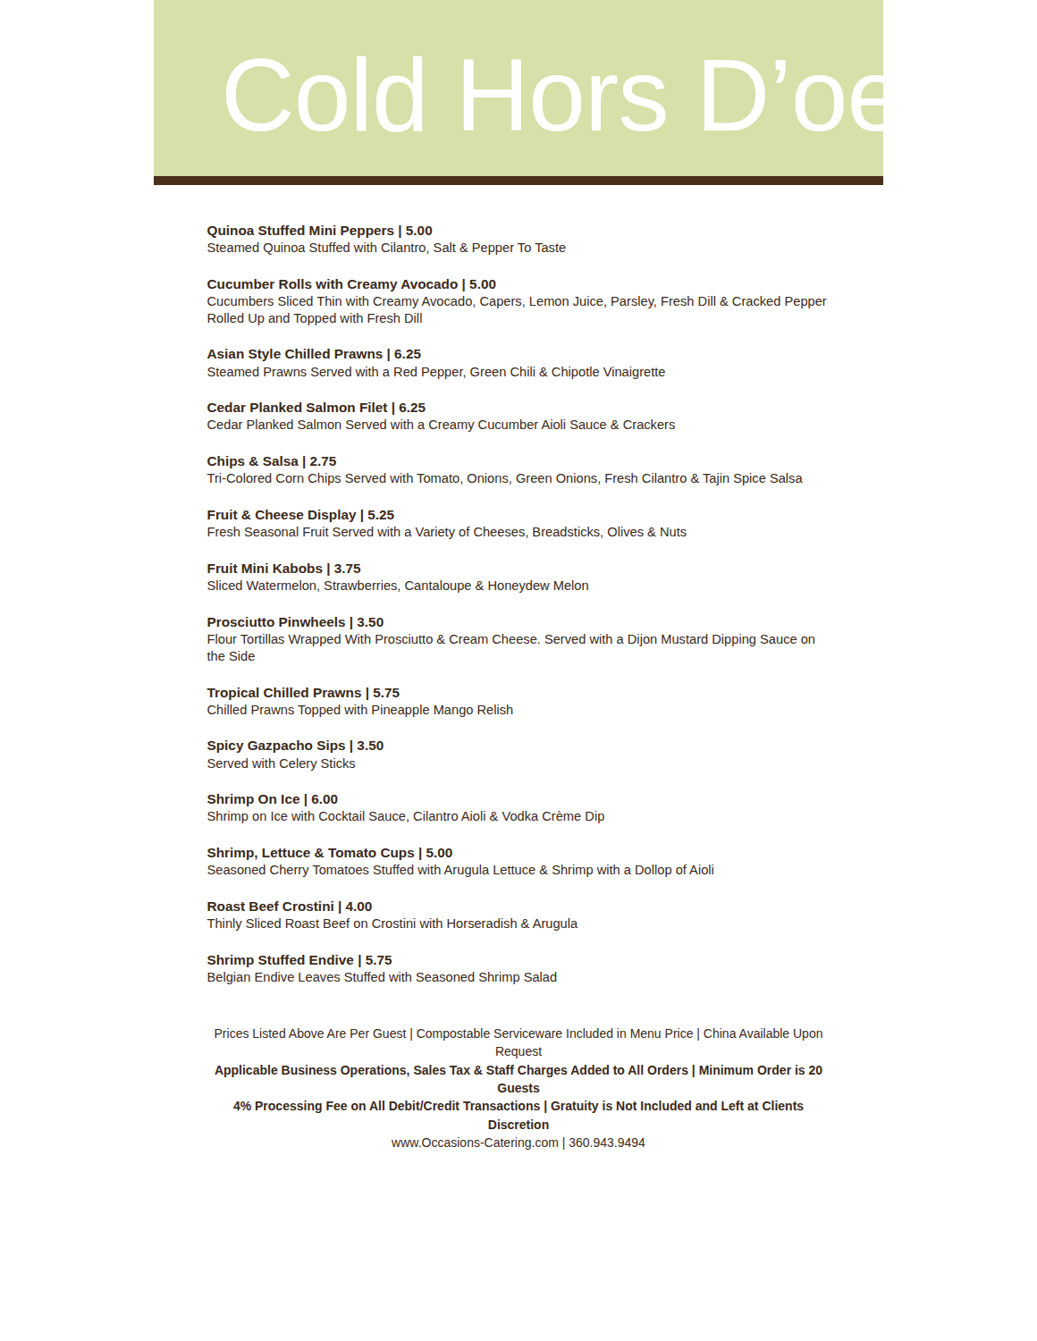Cold Hors D’oeu-
Quinoa Stuffed Mini Peppers | 5.00
Steamed Quinoa Stuffed with Cilantro, Salt & Pepper To Taste
Cucumber Rolls with Creamy Avocado | 5.00
Cucumbers Sliced Thin with Creamy Avocado, Capers, Lemon Juice, Parsley, Fresh Dill & Cracked Pepper Rolled Up and Topped with Fresh Dill
Asian Style Chilled Prawns | 6.25
Steamed Prawns Served with a Red Pepper, Green Chili & Chipotle Vinaigrette
Cedar Planked Salmon Filet | 6.25
Cedar Planked Salmon Served with a Creamy Cucumber Aioli Sauce & Crackers
Chips & Salsa | 2.75
Tri-Colored Corn Chips Served with Tomato, Onions, Green Onions, Fresh Cilantro & Tajin Spice Salsa
Fruit & Cheese Display | 5.25
Fresh Seasonal Fruit Served with a Variety of Cheeses, Breadsticks, Olives & Nuts
Fruit Mini Kabobs | 3.75
Sliced Watermelon, Strawberries, Cantaloupe & Honeydew Melon
Prosciutto Pinwheels | 3.50
Flour Tortillas Wrapped With Prosciutto & Cream Cheese. Served with a Dijon Mustard Dipping Sauce on the Side
Tropical Chilled Prawns | 5.75
Chilled Prawns Topped with Pineapple Mango Relish
Spicy Gazpacho Sips | 3.50
Served with Celery Sticks
Shrimp On Ice | 6.00
Shrimp on Ice with Cocktail Sauce, Cilantro Aioli & Vodka Crème Dip
Shrimp, Lettuce & Tomato Cups | 5.00
Seasoned Cherry Tomatoes Stuffed with Arugula Lettuce & Shrimp with a Dollop of Aioli
Roast Beef Crostini | 4.00
Thinly Sliced Roast Beef on Crostini with Horseradish & Arugula
Shrimp Stuffed Endive | 5.75
Belgian Endive Leaves Stuffed with Seasoned Shrimp Salad
Prices Listed Above Are Per Guest | Compostable Serviceware Included in Menu Price | China Available Upon Request
Applicable Business Operations, Sales Tax & Staff Charges Added to All Orders | Minimum Order is 20 Guests
4% Processing Fee on All Debit/Credit Transactions | Gratuity is Not Included and Left at Clients Discretion
www.Occasions-Catering.com | 360.943.9494